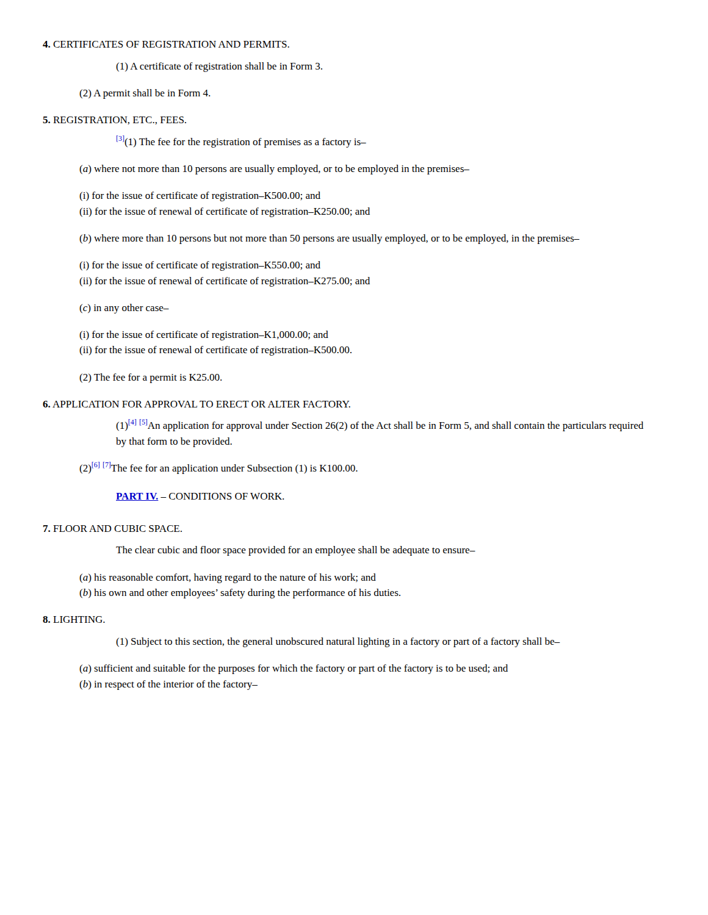4. CERTIFICATES OF REGISTRATION AND PERMITS.
(1) A certificate of registration shall be in Form 3.
(2) A permit shall be in Form 4.
5. REGISTRATION, ETC., FEES.
[3](1) The fee for the registration of premises as a factory is–
(a) where not more than 10 persons are usually employed, or to be employed in the premises–
(i) for the issue of certificate of registration–K500.00; and
(ii) for the issue of renewal of certificate of registration–K250.00; and
(b) where more than 10 persons but not more than 50 persons are usually employed, or to be employed, in the premises–
(i) for the issue of certificate of registration–K550.00; and
(ii) for the issue of renewal of certificate of registration–K275.00; and
(c) in any other case–
(i) for the issue of certificate of registration–K1,000.00; and
(ii) for the issue of renewal of certificate of registration–K500.00.
(2) The fee for a permit is K25.00.
6. APPLICATION FOR APPROVAL TO ERECT OR ALTER FACTORY.
(1)[4] [5]An application for approval under Section 26(2) of the Act shall be in Form 5, and shall contain the particulars required by that form to be provided.
(2)[6] [7]The fee for an application under Subsection (1) is K100.00.
PART IV. – CONDITIONS OF WORK.
7. FLOOR AND CUBIC SPACE.
The clear cubic and floor space provided for an employee shall be adequate to ensure–
(a) his reasonable comfort, having regard to the nature of his work; and
(b) his own and other employees’ safety during the performance of his duties.
8. LIGHTING.
(1) Subject to this section, the general unobscured natural lighting in a factory or part of a factory shall be–
(a) sufficient and suitable for the purposes for which the factory or part of the factory is to be used; and
(b) in respect of the interior of the factory–